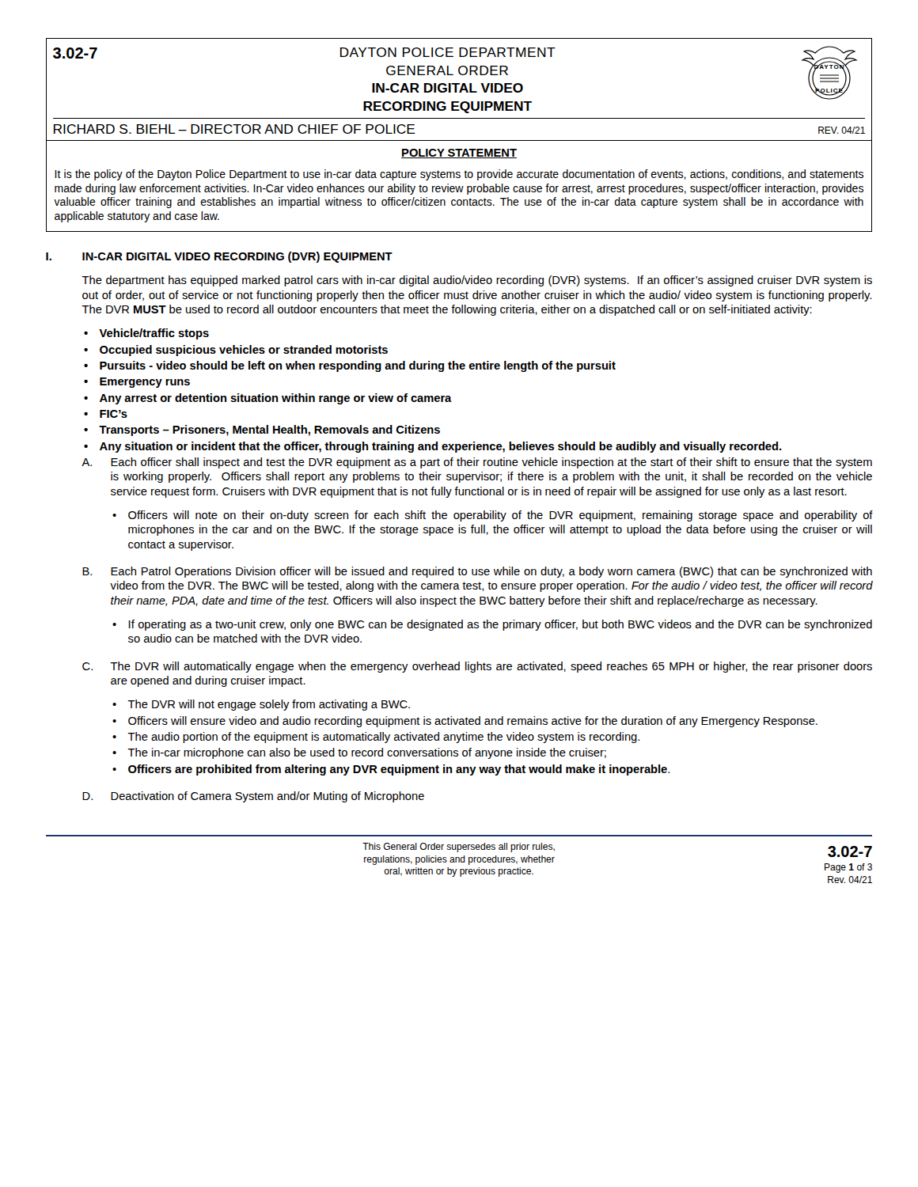3.02-7
DAYTON POLICE DEPARTMENT
GENERAL ORDER
IN-CAR DIGITAL VIDEO
RECORDING EQUIPMENT
DAYTON POLICE
RICHARD S. BIEHL – DIRECTOR AND CHIEF OF POLICE
REV. 04/21
POLICY STATEMENT
It is the policy of the Dayton Police Department to use in-car data capture systems to provide accurate documentation of events, actions, conditions, and statements made during law enforcement activities. In-Car video enhances our ability to review probable cause for arrest, arrest procedures, suspect/officer interaction, provides valuable officer training and establishes an impartial witness to officer/citizen contacts. The use of the in-car data capture system shall be in accordance with applicable statutory and case law.
I.
IN-CAR DIGITAL VIDEO RECORDING (DVR) EQUIPMENT
The department has equipped marked patrol cars with in-car digital audio/video recording (DVR) systems. If an officer’s assigned cruiser DVR system is out of order, out of service or not functioning properly then the officer must drive another cruiser in which the audio/ video system is functioning properly. The DVR MUST be used to record all outdoor encounters that meet the following criteria, either on a dispatched call or on self-initiated activity:
Vehicle/traffic stops
Occupied suspicious vehicles or stranded motorists
Pursuits - video should be left on when responding and during the entire length of the pursuit
Emergency runs
Any arrest or detention situation within range or view of camera
FIC’s
Transports – Prisoners, Mental Health, Removals and Citizens
Any situation or incident that the officer, through training and experience, believes should be audibly and visually recorded.
A.
Each officer shall inspect and test the DVR equipment as a part of their routine vehicle inspection at the start of their shift to ensure that the system is working properly. Officers shall report any problems to their supervisor; if there is a problem with the unit, it shall be recorded on the vehicle service request form. Cruisers with DVR equipment that is not fully functional or is in need of repair will be assigned for use only as a last resort.
Officers will note on their on-duty screen for each shift the operability of the DVR equipment, remaining storage space and operability of microphones in the car and on the BWC. If the storage space is full, the officer will attempt to upload the data before using the cruiser or will contact a supervisor.
B.
Each Patrol Operations Division officer will be issued and required to use while on duty, a body worn camera (BWC) that can be synchronized with video from the DVR. The BWC will be tested, along with the camera test, to ensure proper operation. For the audio / video test, the officer will record their name, PDA, date and time of the test. Officers will also inspect the BWC battery before their shift and replace/recharge as necessary.
If operating as a two-unit crew, only one BWC can be designated as the primary officer, but both BWC videos and the DVR can be synchronized so audio can be matched with the DVR video.
C.
The DVR will automatically engage when the emergency overhead lights are activated, speed reaches 65 MPH or higher, the rear prisoner doors are opened and during cruiser impact.
The DVR will not engage solely from activating a BWC.
Officers will ensure video and audio recording equipment is activated and remains active for the duration of any Emergency Response.
The audio portion of the equipment is automatically activated anytime the video system is recording.
The in-car microphone can also be used to record conversations of anyone inside the cruiser;
Officers are prohibited from altering any DVR equipment in any way that would make it inoperable.
D.
Deactivation of Camera System and/or Muting of Microphone
This General Order supersedes all prior rules,
regulations, policies and procedures, whether
oral, written or by previous practice.
3.02-7
Page 1 of 3
Rev. 04/21